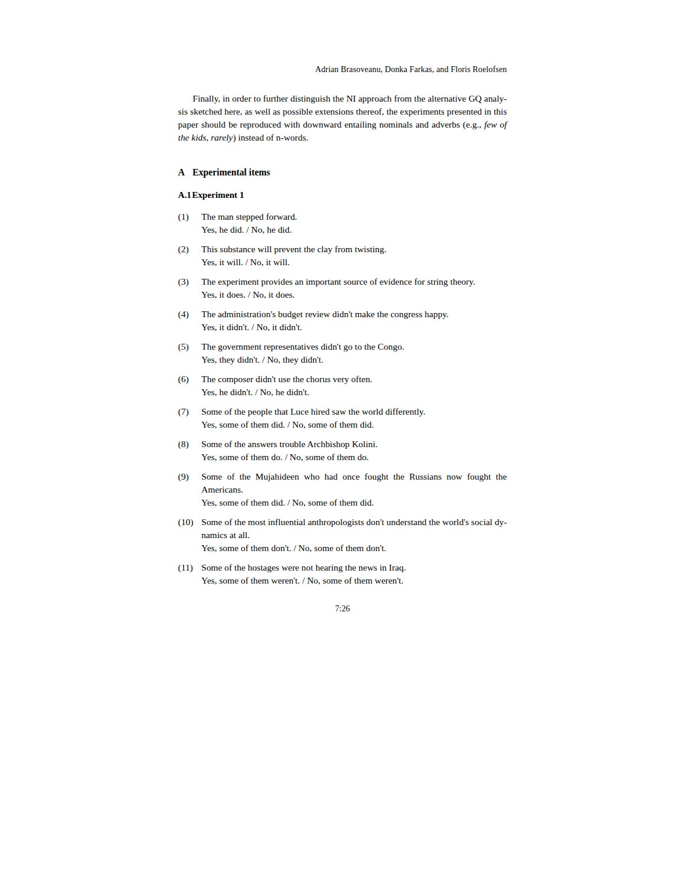Adrian Brasoveanu, Donka Farkas, and Floris Roelofsen
Finally, in order to further distinguish the NI approach from the alternative GQ analysis sketched here, as well as possible extensions thereof, the experiments presented in this paper should be reproduced with downward entailing nominals and adverbs (e.g., few of the kids, rarely) instead of n-words.
AExperimental items
A.1 Experiment 1
| (1) | The man stepped forward. Yes, he did. / No, he did. |
| (2) | This substance will prevent the clay from twisting. Yes, it will. / No, it will. |
| (3) | The experiment provides an important source of evidence for string theory. Yes, it does. / No, it does. |
| (4) | The administration's budget review didn't make the congress happy. Yes, it didn't. / No, it didn't. |
| (5) | The government representatives didn't go to the Congo. Yes, they didn't. / No, they didn't. |
| (6) | The composer didn't use the chorus very often. Yes, he didn't. / No, he didn't. |
| (7) | Some of the people that Luce hired saw the world differently. Yes, some of them did. / No, some of them did. |
| (8) | Some of the answers trouble Archbishop Kolini. Yes, some of them do. / No, some of them do. |
| (9) | Some of the Mujahideen who had once fought the Russians now fought the Americans. Yes, some of them did. / No, some of them did. |
| (10) | Some of the most influential anthropologists don't understand the world's social dynamics at all. Yes, some of them don't. / No, some of them don't. |
| (11) | Some of the hostages were not hearing the news in Iraq. Yes, some of them weren't. / No, some of them weren't. |
7:26